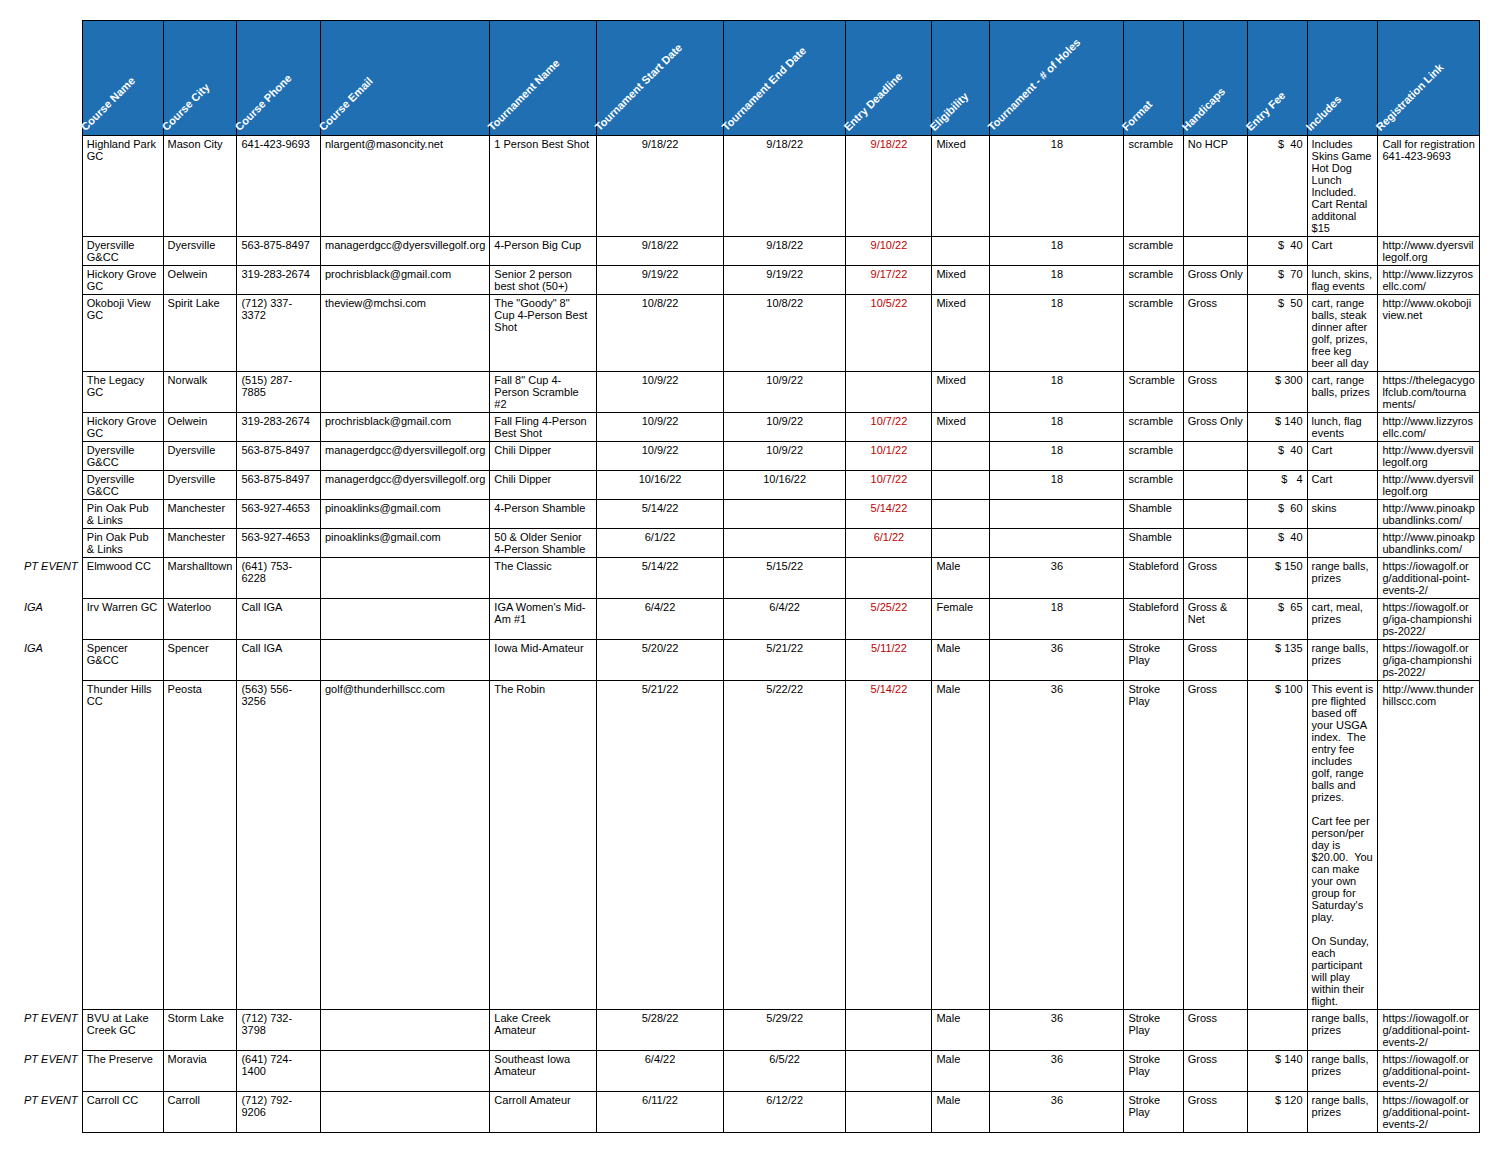| | Course Name | Course City | Course Phone | Course Email | Tournament Name | Tournament Start Date | Tournament End Date | Entry Deadline | Eligibility | Tournament - # of Holes | Format | Handicaps | Entry Fee | Includes | Registration Link |
| --- | --- | --- | --- | --- | --- | --- | --- | --- | --- | --- | --- | --- | --- | --- | --- |
| | Highland Park GC | Mason City | 641-423-9693 | nlargent@masoncity.net | 1 Person Best Shot | 9/18/22 | 9/18/22 | 9/18/22 | Mixed | 18 | scramble | No HCP | $ 40 | Includes Skins Game Hot Dog Lunch Included. Cart Rental additonal $15 | Call for registration 641-423-9693 |
| | Dyersville G&CC | Dyersville | 563-875-8497 | managerdgcc@dyersvillegolf.org | 4-Person Big Cup | 9/18/22 | 9/18/22 | 9/10/22 | | 18 | scramble | | $ 40 | Cart | http://www.dyersvillegolf.org |
| | Hickory Grove GC | Oelwein | 319-283-2674 | prochrisblack@gmail.com | Senior 2 person best shot (50+) | 9/19/22 | 9/19/22 | 9/17/22 | Mixed | 18 | scramble | Gross Only | $ 70 | lunch, skins, flag events | http://www.lizzyrosellc.com/ |
| | Okoboji View GC | Spirit Lake | (712) 337-3372 | theview@mchsi.com | The "Goody" 8" Cup 4-Person Best Shot | 10/8/22 | 10/8/22 | 10/5/22 | Mixed | 18 | scramble | Gross | $ 50 | cart, range balls, steak dinner after golf, prizes, free keg beer all day | http://www.okobojiview.net |
| | The Legacy GC | Norwalk | (515) 287-7885 | | Fall 8" Cup 4-Person Scramble #2 | 10/9/22 | 10/9/22 | | Mixed | 18 | Scramble | Gross | $ 300 | cart, range balls, prizes | https://thelegacygolfclub.com/tournaments/ |
| | Hickory Grove GC | Oelwein | 319-283-2674 | prochrisblack@gmail.com | Fall Fling 4-Person Best Shot | 10/9/22 | 10/9/22 | 10/7/22 | Mixed | 18 | scramble | Gross Only | $ 140 | lunch, flag events | http://www.lizzyrosellc.com/ |
| | Dyersville G&CC | Dyersville | 563-875-8497 | managerdgcc@dyersvillegolf.org | Chili Dipper | 10/9/22 | 10/9/22 | 10/1/22 | | 18 | scramble | | $ 40 | Cart | http://www.dyersvillegolf.org |
| | Dyersville G&CC | Dyersville | 563-875-8497 | managerdgcc@dyersvillegolf.org | Chili Dipper | 10/16/22 | 10/16/22 | 10/7/22 | | 18 | scramble | | $ 4 | Cart | http://www.dyersvillegolf.org |
| | Pin Oak Pub & Links | Manchester | 563-927-4653 | pinoaklinks@gmail.com | 4-Person Shamble | 5/14/22 | | 5/14/22 | | | Shamble | | $ 60 | skins | http://www.pinoakpubandlinks.com/ |
| | Pin Oak Pub & Links | Manchester | 563-927-4653 | pinoaklinks@gmail.com | 50 & Older Senior 4-Person Shamble | 6/1/22 | | 6/1/22 | | | Shamble | | $ 40 | | http://www.pinoakpubandlinks.com/ |
| PT EVENT | Elmwood CC | Marshalltown | (641) 753-6228 | | The Classic | 5/14/22 | 5/15/22 | | Male | 36 | Stableford | Gross | $ 150 | range balls, prizes | https://iowagolf.org/additional-point-events-2/ |
| IGA | Irv Warren GC | Waterloo | Call IGA | | IGA Women's Mid-Am #1 | 6/4/22 | 6/4/22 | 5/25/22 | Female | 18 | Stableford | Gross & Net | $ 65 | cart, meal, prizes | https://iowagolf.org/iga-championships-2022/ |
| IGA | Spencer G&CC | Spencer | Call IGA | | Iowa Mid-Amateur | 5/20/22 | 5/21/22 | 5/11/22 | Male | 36 | Stroke Play | Gross | $ 135 | range balls, prizes | https://iowagolf.org/iga-championships-2022/ |
| | Thunder Hills CC | Peosta | (563) 556-3256 | golf@thunderhillscc.com | The Robin | 5/21/22 | 5/22/22 | 5/14/22 | Male | 36 | Stroke Play | Gross | $ 100 | This event is pre flighted based off your USGA index. The entry fee includes golf, range balls and prizes. Cart fee per person/per day is $20.00. You can make your own group for Saturday's play. On Sunday, each participant will play within their flight. | http://www.thunderhillscc.com |
| PT EVENT | BVU at Lake Creek GC | Storm Lake | (712) 732-3798 | | Lake Creek Amateur | 5/28/22 | 5/29/22 | | Male | 36 | Stroke Play | Gross | | range balls, prizes | https://iowagolf.org/additional-point-events-2/ |
| PT EVENT | The Preserve | Moravia | (641) 724-1400 | | Southeast Iowa Amateur | 6/4/22 | 6/5/22 | | Male | 36 | Stroke Play | Gross | $ 140 | range balls, prizes | https://iowagolf.org/additional-point-events-2/ |
| PT EVENT | Carroll CC | Carroll | (712) 792-9206 | | Carroll Amateur | 6/11/22 | 6/12/22 | | Male | 36 | Stroke Play | Gross | $ 120 | range balls, prizes | https://iowagolf.org/additional-point-events-2/ |